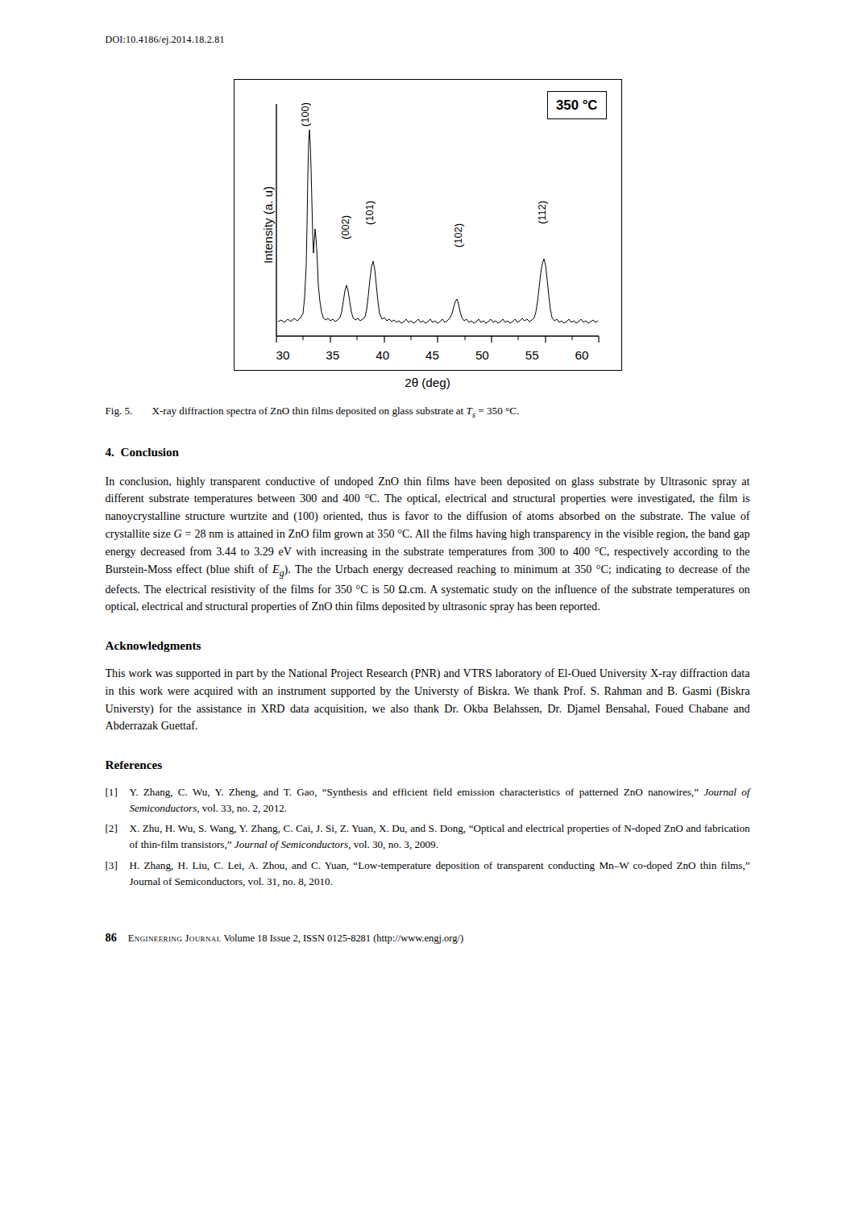DOI:10.4186/ej.2014.18.2.81
350 °C
Intensity (a. u)
(100)
(002)
(101)
(102)
(112)
30354045505560
2θ (deg)
Fig. 5. X-ray diffraction spectra of ZnO thin films deposited on glass substrate at Ts = 350 °C.
4. Conclusion
In conclusion, highly transparent conductive of undoped ZnO thin films have been deposited on glass substrate by Ultrasonic spray at different substrate temperatures between 300 and 400 °C. The optical, electrical and structural properties were investigated, the film is nanoycrystalline structure wurtzite and (100) oriented, thus is favor to the diffusion of atoms absorbed on the substrate. The value of crystallite size G = 28 nm is attained in ZnO film grown at 350 °C. All the films having high transparency in the visible region, the band gap energy decreased from 3.44 to 3.29 eV with increasing in the substrate temperatures from 300 to 400 °C, respectively according to the Burstein-Moss effect (blue shift of Eg). The the Urbach energy decreased reaching to minimum at 350 °C; indicating to decrease of the defects. The electrical resistivity of the films for 350 °C is 50 Ω.cm. A systematic study on the influence of the substrate temperatures on optical, electrical and structural properties of ZnO thin films deposited by ultrasonic spray has been reported.
Acknowledgments
This work was supported in part by the National Project Research (PNR) and VTRS laboratory of El-Oued University X-ray diffraction data in this work were acquired with an instrument supported by the Universty of Biskra. We thank Prof. S. Rahman and B. Gasmi (Biskra Universty) for the assistance in XRD data acquisition, we also thank Dr. Okba Belahssen, Dr. Djamel Bensahal, Foued Chabane and Abderrazak Guettaf.
References
[1] Y. Zhang, C. Wu, Y. Zheng, and T. Gao, “Synthesis and efficient field emission characteristics of patterned ZnO nanowires,” Journal of Semiconductors, vol. 33, no. 2, 2012.
[2] X. Zhu, H. Wu, S. Wang, Y. Zhang, C. Cai, J. Si, Z. Yuan, X. Du, and S. Dong, “Optical and electrical properties of N-doped ZnO and fabrication of thin-film transistors,” Journal of Semiconductors, vol. 30, no. 3, 2009.
[3] H. Zhang, H. Liu, C. Lei, A. Zhou, and C. Yuan, “Low-temperature deposition of transparent conducting Mn–W co-doped ZnO thin films,” Journal of Semiconductors, vol. 31, no. 8, 2010.
86 Engineering Journal Volume 18 Issue 2, ISSN 0125-8281 (http://www.engj.org/)